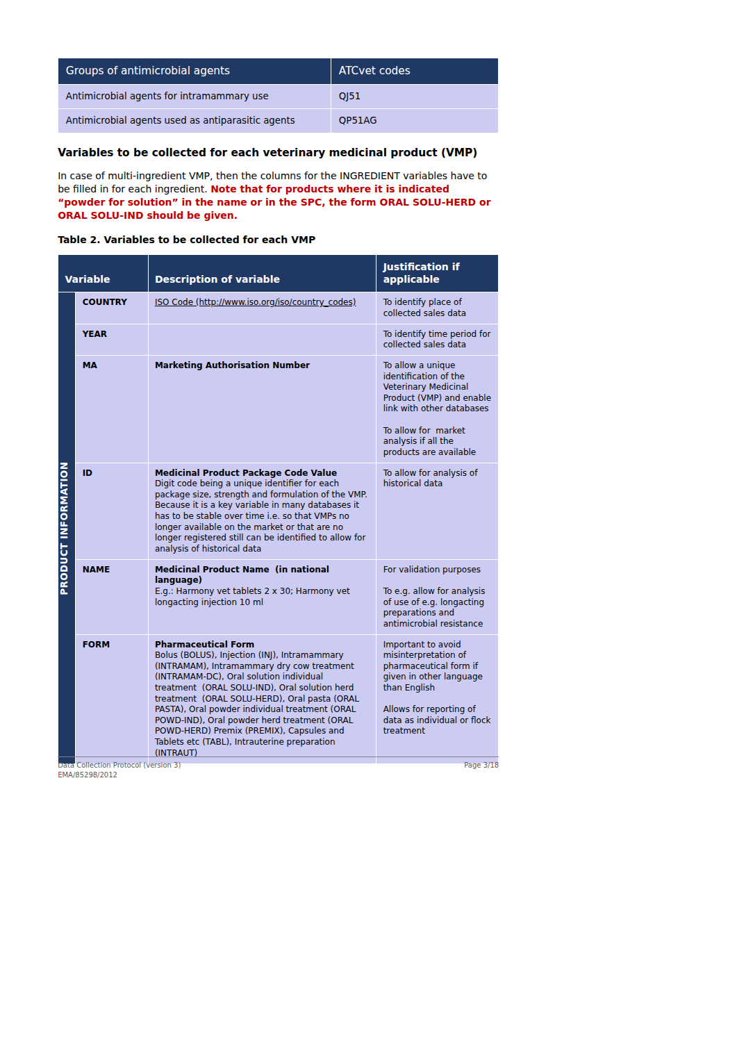| Groups of antimicrobial agents | ATCvet codes |
| --- | --- |
| Antimicrobial agents for intramammary use | QJ51 |
| Antimicrobial agents used as antiparasitic agents | QP51AG |
Variables to be collected for each veterinary medicinal product (VMP)
In case of multi-ingredient VMP, then the columns for the INGREDIENT variables have to be filled in for each ingredient. Note that for products where it is indicated “powder for solution” in the name or in the SPC, the form ORAL SOLU-HERD or ORAL SOLU-IND should be given.
Table 2. Variables to be collected for each VMP
| Variable | Description of variable | Justification if applicable |
| --- | --- | --- |
| PRODUCT INFORMATION | COUNTRY | ISO Code (http://www.iso.org/iso/country_codes) | To identify place of collected sales data |
| YEAR | | To identify time period for collected sales data |
| MA | Marketing Authorisation Number | To allow a unique identification of the Veterinary Medicinal Product (VMP) and enable link with other databases To allow for market analysis if all the products are available |
| ID | Medicinal Product Package Code Value Digit code being a unique identifier for each package size, strength and formulation of the VMP. Because it is a key variable in many databases it has to be stable over time i.e. so that VMPs no longer available on the market or that are no longer registered still can be identified to allow for analysis of historical data | To allow for analysis of historical data |
| NAME | Medicinal Product Name (in national language) E.g.: Harmony vet tablets 2 x 30; Harmony vet longacting injection 10 ml | For validation purposes To e.g. allow for analysis of use of e.g. longacting preparations and antimicrobial resistance |
| FORM | Pharmaceutical Form Bolus (BOLUS), Injection (INJ), Intramammary (INTRAMAM), Intramammary dry cow treatment (INTRAMAM-DC), Oral solution individual treatment (ORAL SOLU-IND), Oral solution herd treatment (ORAL SOLU-HERD), Oral pasta (ORAL PASTA), Oral powder individual treatment (ORAL POWD-IND), Oral powder herd treatment (ORAL POWD-HERD) Premix (PREMIX), Capsules and Tablets etc (TABL), Intrauterine preparation (INTRAUT) | Important to avoid misinterpretation of pharmaceutical form if given in other language than English Allows for reporting of data as individual or flock treatment |
Data Collection Protocol (version 3)
EMA/85298/2012
Page 3/18